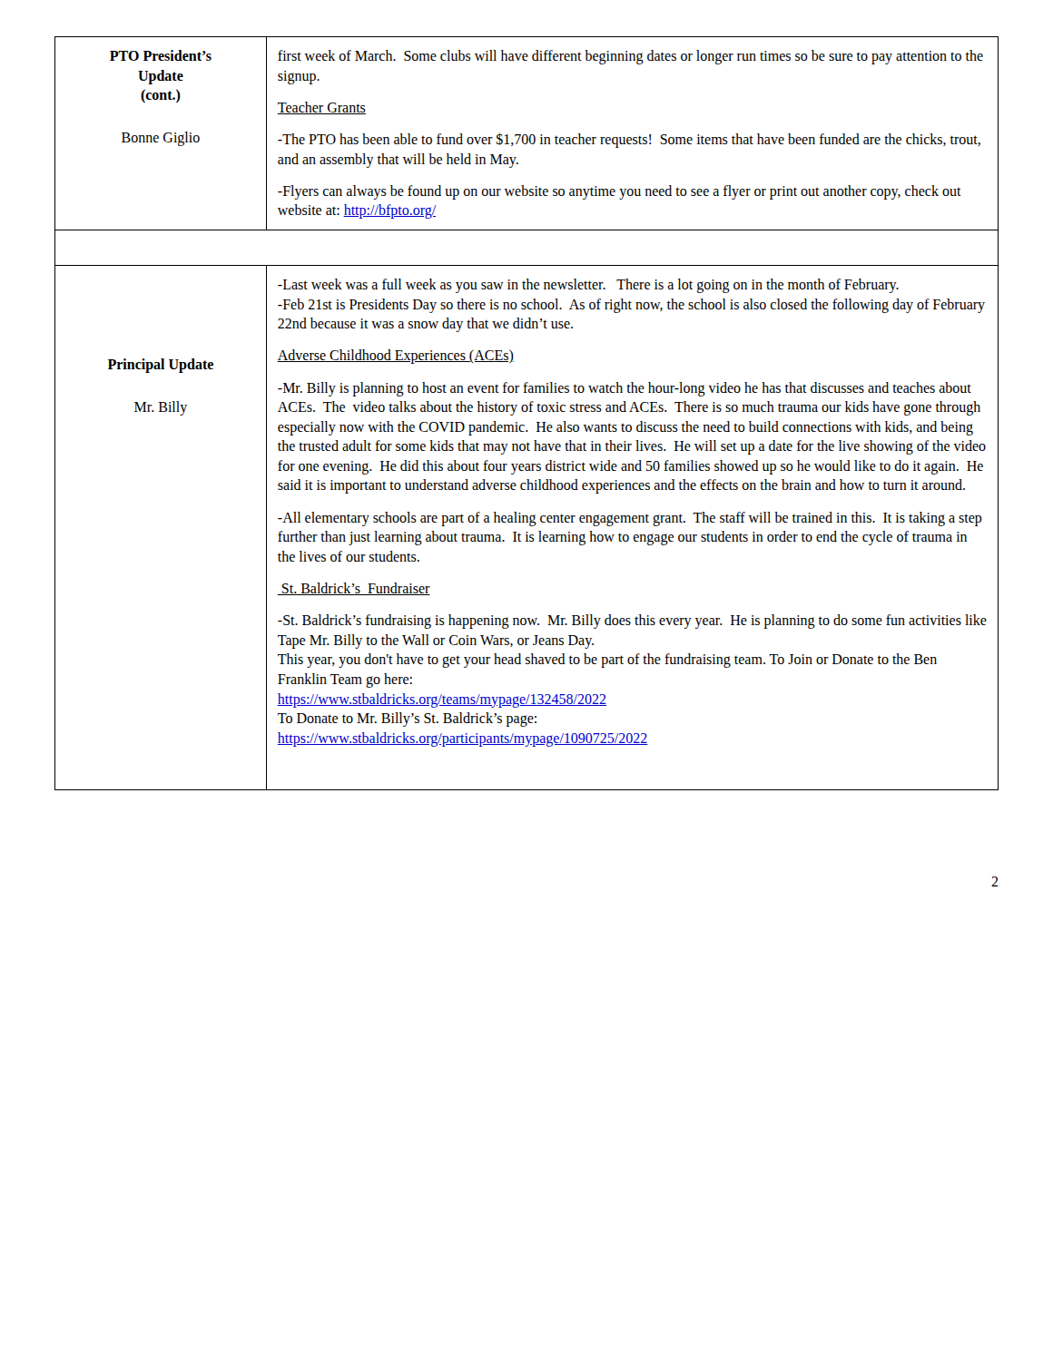| PTO President’s Update (cont.) Bonne Giglio | first week of March. Some clubs will have different beginning dates or longer run times so be sure to pay attention to the signup. Teacher Grants -The PTO has been able to fund over $1,700 in teacher requests! Some items that have been funded are the chicks, trout, and an assembly that will be held in May. -Flyers can always be found up on our website so anytime you need to see a flyer or print out another copy, check out website at: http://bfpto.org/ |
| Principal Update Mr. Billy | -Last week was a full week as you saw in the newsletter. There is a lot going on in the month of February. -Feb 21st is Presidents Day so there is no school. As of right now, the school is also closed the following day of February 22nd because it was a snow day that we didn’t use. Adverse Childhood Experiences (ACEs) -Mr. Billy is planning to host an event for families to watch the hour-long video he has that discusses and teaches about ACEs. The video talks about the history of toxic stress and ACEs. There is so much trauma our kids have gone through especially now with the COVID pandemic. He also wants to discuss the need to build connections with kids, and being the trusted adult for some kids that may not have that in their lives. He will set up a date for the live showing of the video for one evening. He did this about four years district wide and 50 families showed up so he would like to do it again. He said it is important to understand adverse childhood experiences and the effects on the brain and how to turn it around. -All elementary schools are part of a healing center engagement grant. The staff will be trained in this. It is taking a step further than just learning about trauma. It is learning how to engage our students in order to end the cycle of trauma in the lives of our students. St. Baldrick’s Fundraiser -St. Baldrick’s fundraising is happening now. Mr. Billy does this every year. He is planning to do some fun activities like Tape Mr. Billy to the Wall or Coin Wars, or Jeans Day. This year, you don't have to get your head shaved to be part of the fundraising team. To Join or Donate to the Ben Franklin Team go here: https://www.stbaldricks.org/teams/mypage/132458/2022 To Donate to Mr. Billy’s St. Baldrick’s page: https://www.stbaldricks.org/participants/mypage/1090725/2022 |
2